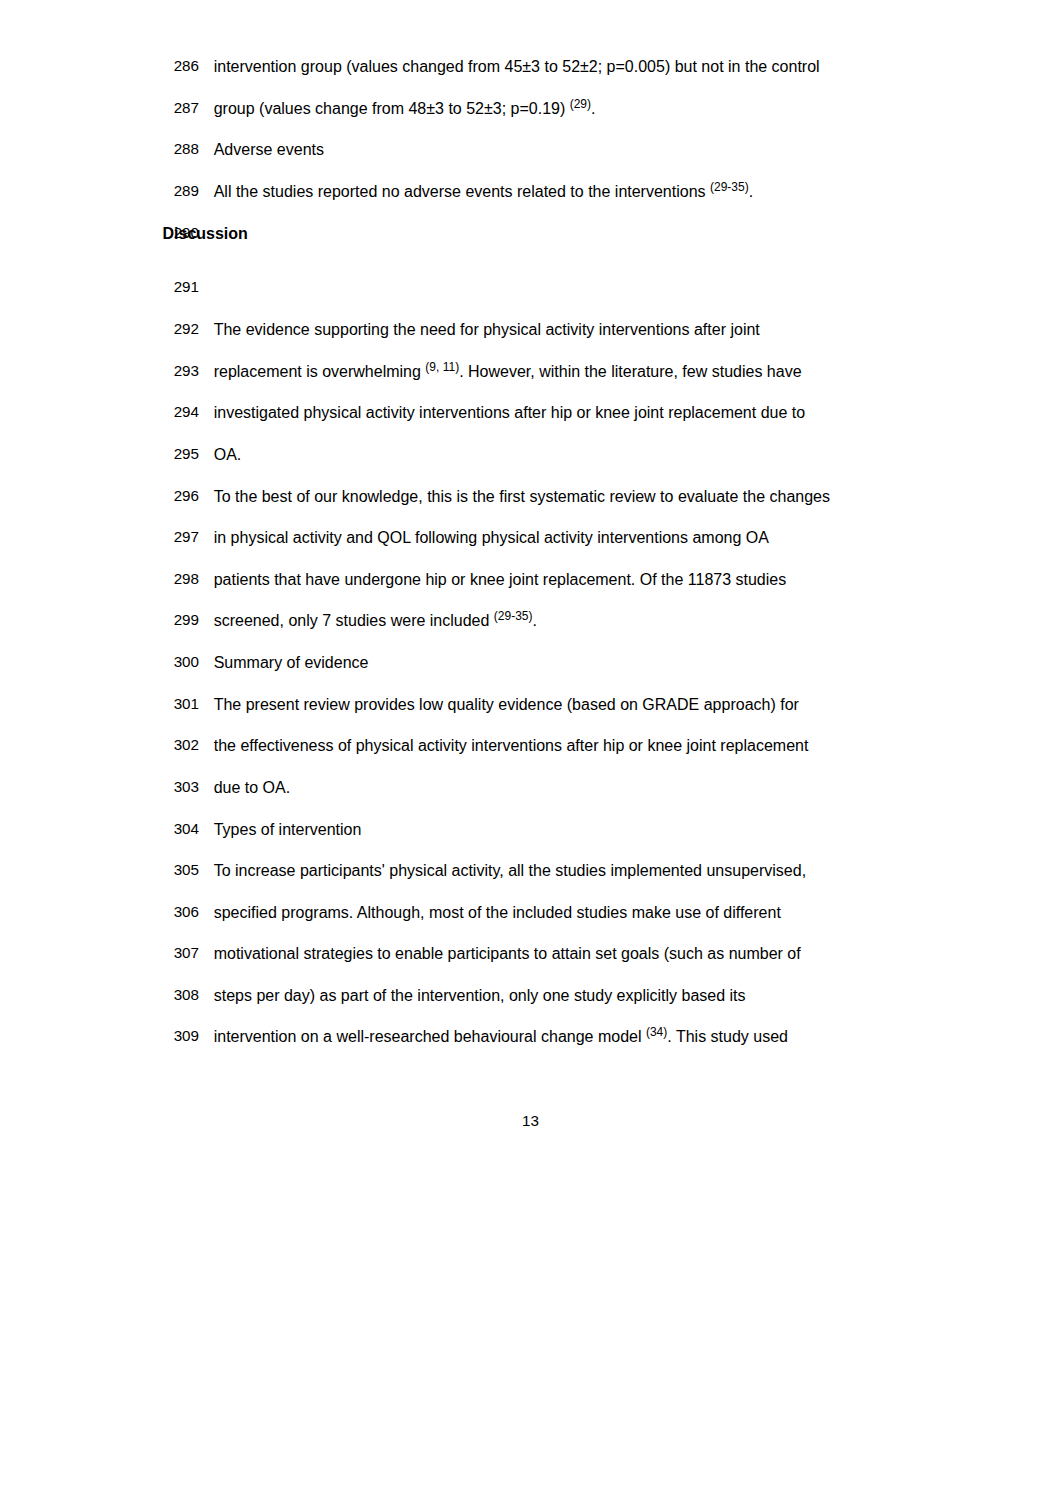286intervention group (values changed from 45±3 to 52±2; p=0.005) but not in the control
287group (values change from 48±3 to 52±3; p=0.19) (29).
288 Adverse events
289 All the studies reported no adverse events related to the interventions (29-35).
290
Discussion
291
292 The evidence supporting the need for physical activity interventions after joint
293replacement is overwhelming (9, 11). However, within the literature, few studies have
294investigated physical activity interventions after hip or knee joint replacement due to
295 OA.
296 To the best of our knowledge, this is the first systematic review to evaluate the changes
297in physical activity and QOL following physical activity interventions among OA
298patients that have undergone hip or knee joint replacement. Of the 11873 studies
299screened, only 7 studies were included (29-35).
300 Summary of evidence
301 The present review provides low quality evidence (based on GRADE approach) for
302the effectiveness of physical activity interventions after hip or knee joint replacement
303due to OA.
304 Types of intervention
305 To increase participants' physical activity, all the studies implemented unsupervised,
306specified programs. Although, most of the included studies make use of different
307motivational strategies to enable participants to attain set goals (such as number of
308steps per day) as part of the intervention, only one study explicitly based its
309intervention on a well-researched behavioural change model (34). This study used
13